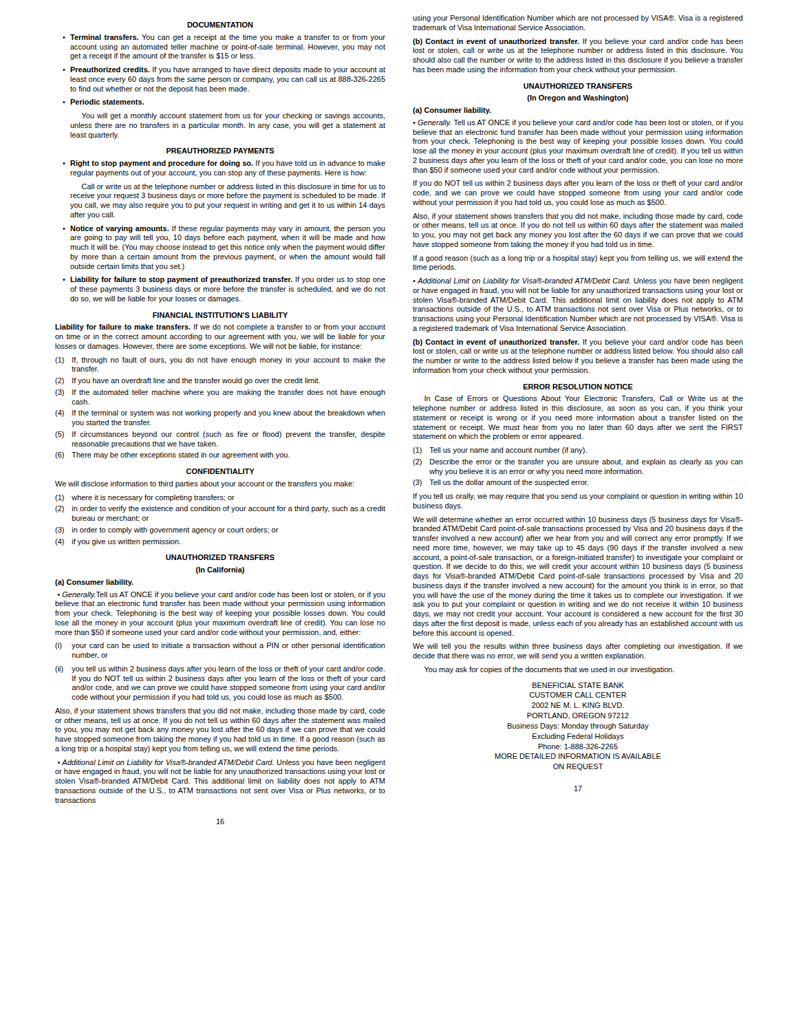Documentation
Terminal transfers. You can get a receipt at the time you make a transfer to or from your account using an automated teller machine or point-of-sale terminal. However, you may not get a receipt if the amount of the transfer is $15 or less.
Preauthorized credits. If you have arranged to have direct deposits made to your account at least once every 60 days from the same person or company, you can call us at 888-326-2265 to find out whether or not the deposit has been made.
Periodic statements.
You will get a monthly account statement from us for your checking or savings accounts, unless there are no transfers in a particular month. In any case, you will get a statement at least quarterly.
Preauthorized Payments
Right to stop payment and procedure for doing so. If you have told us in advance to make regular payments out of your account, you can stop any of these payments. Here is how:
Call or write us at the telephone number or address listed in this disclosure in time for us to receive your request 3 business days or more before the payment is scheduled to be made. If you call, we may also require you to put your request in writing and get it to us within 14 days after you call.
Notice of varying amounts. If these regular payments may vary in amount, the person you are going to pay will tell you, 10 days before each payment, when it will be made and how much it will be. (You may choose instead to get this notice only when the payment would differ by more than a certain amount from the previous payment, or when the amount would fall outside certain limits that you set.)
Liability for failure to stop payment of preauthorized transfer. If you order us to stop one of these payments 3 business days or more before the transfer is scheduled, and we do not do so, we will be liable for your losses or damages.
Financial Institution's Liability
Liability for failure to make transfers. If we do not complete a transfer to or from your account on time or in the correct amount according to our agreement with you, we will be liable for your losses or damages. However, there are some exceptions. We will not be liable, for instance:
If, through no fault of ours, you do not have enough money in your account to make the transfer.
If you have an overdraft line and the transfer would go over the credit limit.
If the automated teller machine where you are making the transfer does not have enough cash.
If the terminal or system was not working properly and you knew about the breakdown when you started the transfer.
If circumstances beyond our control (such as fire or flood) prevent the transfer, despite reasonable precautions that we have taken.
There may be other exceptions stated in our agreement with you.
Confidentiality
We will disclose information to third parties about your account or the transfers you make:
where it is necessary for completing transfers; or
in order to verify the existence and condition of your account for a third party, such as a credit bureau or merchant; or
in order to comply with government agency or court orders; or
if you give us written permission.
Unauthorized Transfers
(In California)
(a) Consumer liability.
• Generally. Tell us AT ONCE if you believe your card and/or code has been lost or stolen, or if you believe that an electronic fund transfer has been made without your permission using information from your check. Telephoning is the best way of keeping your possible losses down. You could lose all the money in your account (plus your maximum overdraft line of credit). You can lose no more than $50 if someone used your card and/or code without your permission, and, either:
your card can be used to initiate a transaction without a PIN or other personal identification number, or
you tell us within 2 business days after you learn of the loss or theft of your card and/or code. If you do NOT tell us within 2 business days after you learn of the loss or theft of your card and/or code, and we can prove we could have stopped someone from using your card and/or code without your permission if you had told us, you could lose as much as $500.
Also, if your statement shows transfers that you did not make, including those made by card, code or other means, tell us at once. If you do not tell us within 60 days after the statement was mailed to you, you may not get back any money you lost after the 60 days if we can prove that we could have stopped someone from taking the money if you had told us in time. If a good reason (such as a long trip or a hospital stay) kept you from telling us, we will extend the time periods.
• Additional Limit on Liability for Visa®-branded ATM/Debit Card. Unless you have been negligent or have engaged in fraud, you will not be liable for any unauthorized transactions using your lost or stolen Visa®-branded ATM/Debit Card. This additional limit on liability does not apply to ATM transactions outside of the U.S., to ATM transactions not sent over Visa or Plus networks, or to transactions
16
using your Personal Identification Number which are not processed by VISA®. Visa is a registered trademark of Visa International Service Association.
(b) Contact in event of unauthorized transfer. If you believe your card and/or code has been lost or stolen, call or write us at the telephone number or address listed in this disclosure. You should also call the number or write to the address listed in this disclosure if you believe a transfer has been made using the information from your check without your permission.
Unauthorized Transfers
(In Oregon and Washington)
(a) Consumer liability.
• Generally. Tell us AT ONCE if you believe your card and/or code has been lost or stolen, or if you believe that an electronic fund transfer has been made without your permission using information from your check. Telephoning is the best way of keeping your possible losses down. You could lose all the money in your account (plus your maximum overdraft line of credit). If you tell us within 2 business days after you learn of the loss or theft of your card and/or code, you can lose no more than $50 if someone used your card and/or code without your permission.
If you do NOT tell us within 2 business days after you learn of the loss or theft of your card and/or code, and we can prove we could have stopped someone from using your card and/or code without your permission if you had told us, you could lose as much as $500.
Also, if your statement shows transfers that you did not make, including those made by card, code or other means, tell us at once. If you do not tell us within 60 days after the statement was mailed to you, you may not get back any money you lost after the 60 days if we can prove that we could have stopped someone from taking the money if you had told us in time.
If a good reason (such as a long trip or a hospital stay) kept you from telling us, we will extend the time periods.
• Additional Limit on Liability for Visa®-branded ATM/Debit Card. Unless you have been negligent or have engaged in fraud, you will not be liable for any unauthorized transactions using your lost or stolen Visa®-branded ATM/Debit Card. This additional limit on liability does not apply to ATM transactions outside of the U.S., to ATM transactions not sent over Visa or Plus networks, or to transactions using your Personal Identification Number which are not processed by VISA®. Visa is a registered trademark of Visa International Service Association.
(b) Contact in event of unauthorized transfer. If you believe your card and/or code has been lost or stolen, call or write us at the telephone number or address listed below. You should also call the number or write to the address listed below if you believe a transfer has been made using the information from your check without your permission.
Error Resolution Notice
In Case of Errors or Questions About Your Electronic Transfers, Call or Write us at the telephone number or address listed in this disclosure, as soon as you can, if you think your statement or receipt is wrong or if you need more information about a transfer listed on the statement or receipt. We must hear from you no later than 60 days after we sent the FIRST statement on which the problem or error appeared.
Tell us your name and account number (if any).
Describe the error or the transfer you are unsure about, and explain as clearly as you can why you believe it is an error or why you need more information.
Tell us the dollar amount of the suspected error.
If you tell us orally, we may require that you send us your complaint or question in writing within 10 business days.
We will determine whether an error occurred within 10 business days (5 business days for Visa®-branded ATM/Debit Card point-of-sale transactions processed by Visa and 20 business days if the transfer involved a new account) after we hear from you and will correct any error promptly. If we need more time, however, we may take up to 45 days (90 days if the transfer involved a new account, a point-of-sale transaction, or a foreign-initiated transfer) to investigate your complaint or question. If we decide to do this, we will credit your account within 10 business days (5 business days for Visa®-branded ATM/Debit Card point-of-sale transactions processed by Visa and 20 business days if the transfer involved a new account) for the amount you think is in error, so that you will have the use of the money during the time it takes us to complete our investigation. If we ask you to put your complaint or question in writing and we do not receive it within 10 business days, we may not credit your account. Your account is considered a new account for the first 30 days after the first deposit is made, unless each of you already has an established account with us before this account is opened.
We will tell you the results within three business days after completing our investigation. If we decide that there was no error, we will send you a written explanation.
You may ask for copies of the documents that we used in our investigation.
BENEFICIAL STATE BANK
CUSTOMER CALL CENTER
2002 NE M. L. KING BLVD.
PORTLAND, OREGON 97212
Business Days: Monday through Saturday
Excluding Federal Holidays
Phone: 1-888-326-2265
MORE DETAILED INFORMATION IS AVAILABLE
ON REQUEST
17